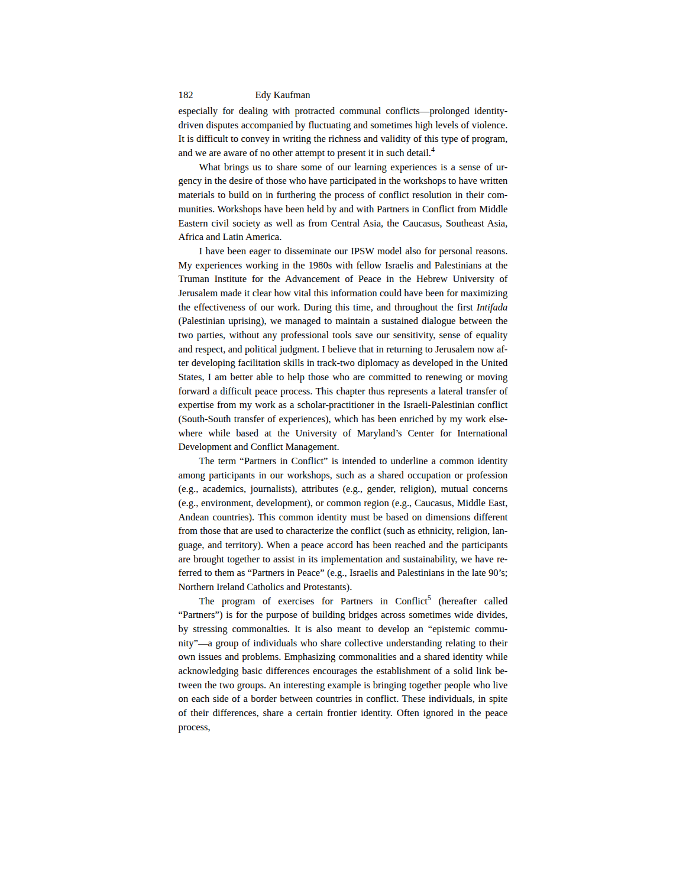182 Edy Kaufman
especially for dealing with protracted communal conflicts—prolonged identity-driven disputes accompanied by fluctuating and sometimes high levels of violence. It is difficult to convey in writing the richness and validity of this type of program, and we are aware of no other attempt to present it in such detail.4
What brings us to share some of our learning experiences is a sense of urgency in the desire of those who have participated in the workshops to have written materials to build on in furthering the process of conflict resolution in their communities. Workshops have been held by and with Partners in Conflict from Middle Eastern civil society as well as from Central Asia, the Caucasus, Southeast Asia, Africa and Latin America.
I have been eager to disseminate our IPSW model also for personal reasons. My experiences working in the 1980s with fellow Israelis and Palestinians at the Truman Institute for the Advancement of Peace in the Hebrew University of Jerusalem made it clear how vital this information could have been for maximizing the effectiveness of our work. During this time, and throughout the first Intifada (Palestinian uprising), we managed to maintain a sustained dialogue between the two parties, without any professional tools save our sensitivity, sense of equality and respect, and political judgment. I believe that in returning to Jerusalem now after developing facilitation skills in track-two diplomacy as developed in the United States, I am better able to help those who are committed to renewing or moving forward a difficult peace process. This chapter thus represents a lateral transfer of expertise from my work as a scholar-practitioner in the Israeli-Palestinian conflict (South-South transfer of experiences), which has been enriched by my work elsewhere while based at the University of Maryland’s Center for International Development and Conflict Management.
The term “Partners in Conflict” is intended to underline a common identity among participants in our workshops, such as a shared occupation or profession (e.g., academics, journalists), attributes (e.g., gender, religion), mutual concerns (e.g., environment, development), or common region (e.g., Caucasus, Middle East, Andean countries). This common identity must be based on dimensions different from those that are used to characterize the conflict (such as ethnicity, religion, language, and territory). When a peace accord has been reached and the participants are brought together to assist in its implementation and sustainability, we have referred to them as “Partners in Peace” (e.g., Israelis and Palestinians in the late 90’s; Northern Ireland Catholics and Protestants).
The program of exercises for Partners in Conflict5 (hereafter called “Partners”) is for the purpose of building bridges across sometimes wide divides, by stressing commonalties. It is also meant to develop an “epistemic community”—a group of individuals who share collective understanding relating to their own issues and problems. Emphasizing commonalities and a shared identity while acknowledging basic differences encourages the establishment of a solid link between the two groups. An interesting example is bringing together people who live on each side of a border between countries in conflict. These individuals, in spite of their differences, share a certain frontier identity. Often ignored in the peace process,